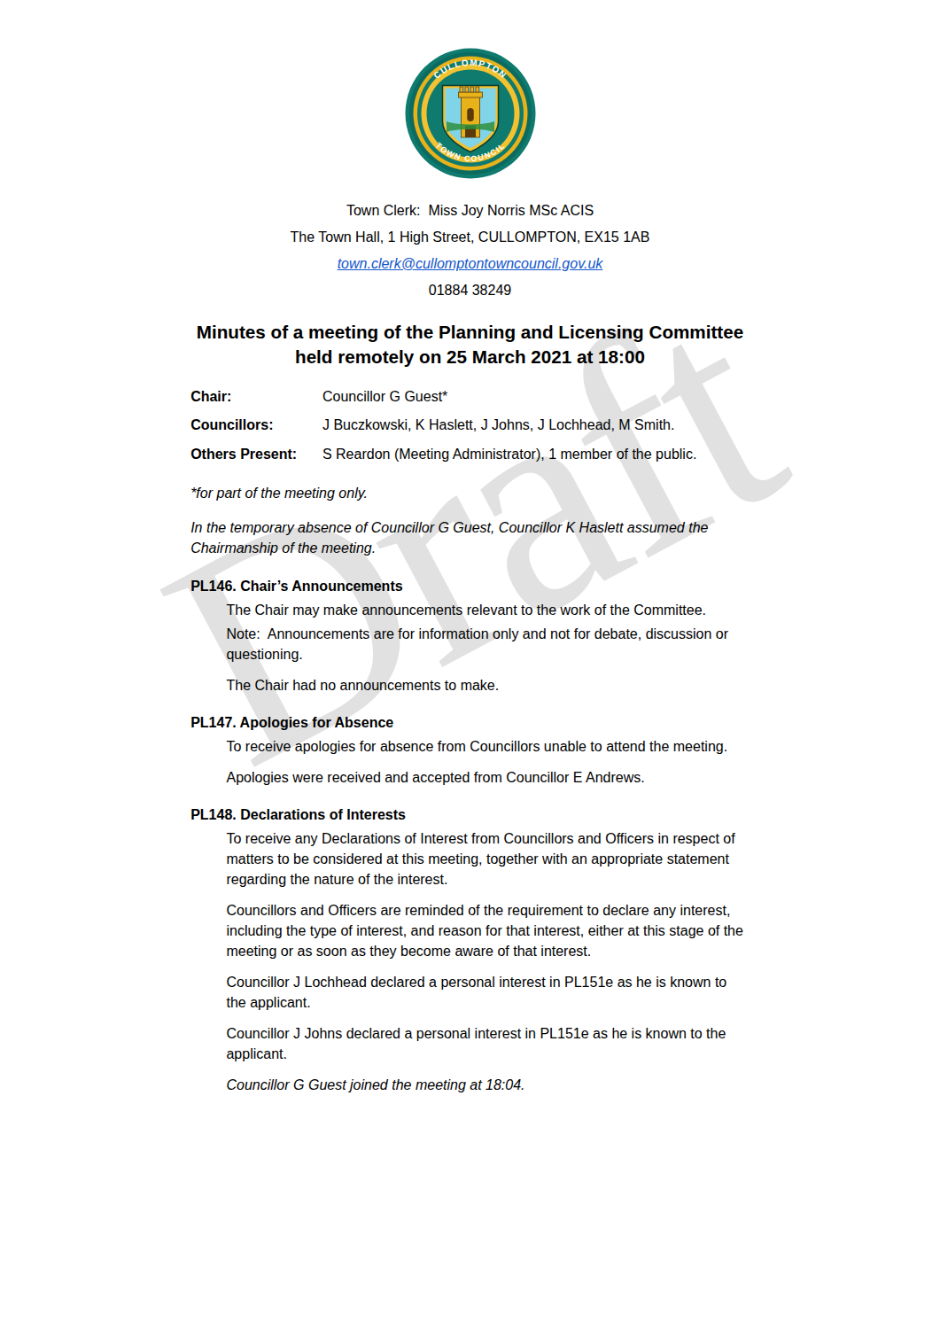Draft
CULLOMPTON TOWN COUNCIL
Town Clerk: Miss Joy Norris MSc ACIS
The Town Hall, 1 High Street, CULLOMPTON, EX15 1AB
town.clerk@cullomptontowncouncil.gov.uk
01884 38249
Minutes of a meeting of the Planning and Licensing Committee held remotely on 25 March 2021 at 18:00
| Chair: | Councillor G Guest* |
| Councillors: | J Buczkowski, K Haslett, J Johns, J Lochhead, M Smith. |
| Others Present: | S Reardon (Meeting Administrator), 1 member of the public. |
*for part of the meeting only.
In the temporary absence of Councillor G Guest, Councillor K Haslett assumed the Chairmanship of the meeting.
PL146. Chair’s Announcements
The Chair may make announcements relevant to the work of the Committee.
Note: Announcements are for information only and not for debate, discussion or questioning.
The Chair had no announcements to make.
PL147. Apologies for Absence
To receive apologies for absence from Councillors unable to attend the meeting.
Apologies were received and accepted from Councillor E Andrews.
PL148. Declarations of Interests
To receive any Declarations of Interest from Councillors and Officers in respect of matters to be considered at this meeting, together with an appropriate statement regarding the nature of the interest.
Councillors and Officers are reminded of the requirement to declare any interest, including the type of interest, and reason for that interest, either at this stage of the meeting or as soon as they become aware of that interest.
Councillor J Lochhead declared a personal interest in PL151e as he is known to the applicant.
Councillor J Johns declared a personal interest in PL151e as he is known to the applicant.
Councillor G Guest joined the meeting at 18:04.